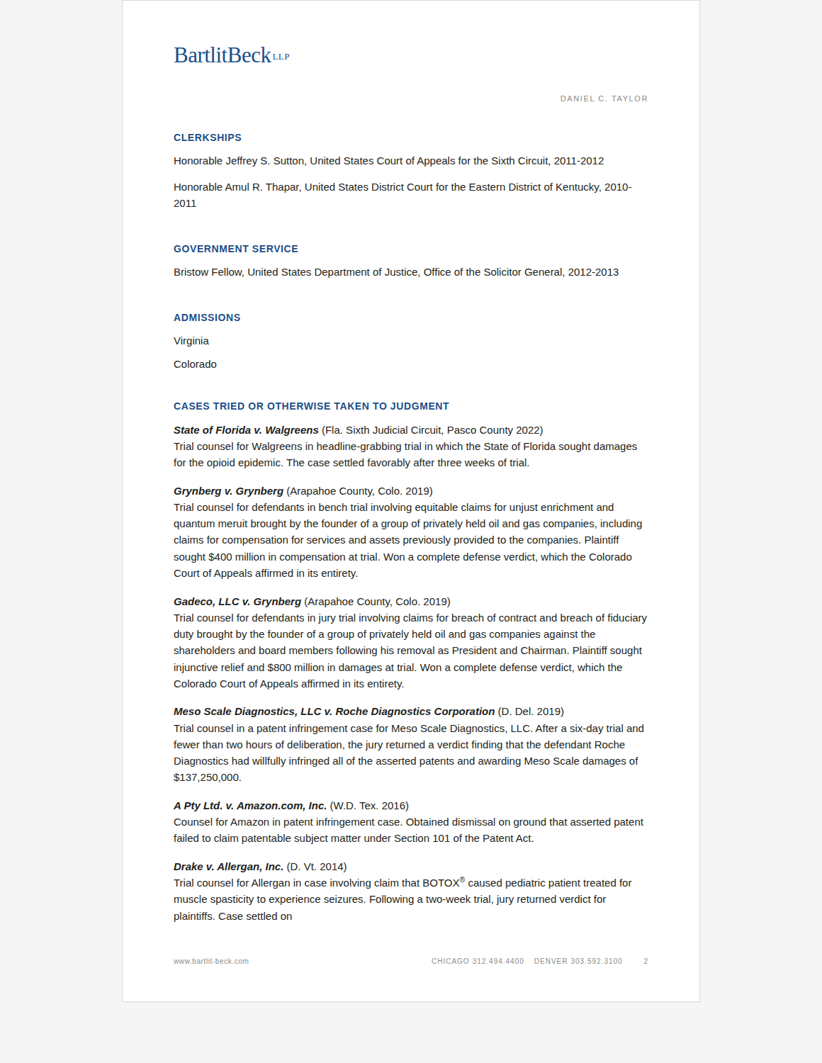BartlitBeck LLP
Daniel C. Taylor
Clerkships
Honorable Jeffrey S. Sutton, United States Court of Appeals for the Sixth Circuit, 2011-2012
Honorable Amul R. Thapar, United States District Court for the Eastern District of Kentucky, 2010-2011
Government Service
Bristow Fellow, United States Department of Justice, Office of the Solicitor General, 2012-2013
Admissions
Virginia
Colorado
Cases Tried or Otherwise Taken to Judgment
State of Florida v. Walgreens (Fla. Sixth Judicial Circuit, Pasco County 2022) Trial counsel for Walgreens in headline-grabbing trial in which the State of Florida sought damages for the opioid epidemic. The case settled favorably after three weeks of trial.
Grynberg v. Grynberg (Arapahoe County, Colo. 2019) Trial counsel for defendants in bench trial involving equitable claims for unjust enrichment and quantum meruit brought by the founder of a group of privately held oil and gas companies, including claims for compensation for services and assets previously provided to the companies. Plaintiff sought $400 million in compensation at trial. Won a complete defense verdict, which the Colorado Court of Appeals affirmed in its entirety.
Gadeco, LLC v. Grynberg (Arapahoe County, Colo. 2019) Trial counsel for defendants in jury trial involving claims for breach of contract and breach of fiduciary duty brought by the founder of a group of privately held oil and gas companies against the shareholders and board members following his removal as President and Chairman. Plaintiff sought injunctive relief and $800 million in damages at trial. Won a complete defense verdict, which the Colorado Court of Appeals affirmed in its entirety.
Meso Scale Diagnostics, LLC v. Roche Diagnostics Corporation (D. Del. 2019) Trial counsel in a patent infringement case for Meso Scale Diagnostics, LLC. After a six-day trial and fewer than two hours of deliberation, the jury returned a verdict finding that the defendant Roche Diagnostics had willfully infringed all of the asserted patents and awarding Meso Scale damages of $137,250,000.
A Pty Ltd. v. Amazon.com, Inc. (W.D. Tex. 2016) Counsel for Amazon in patent infringement case. Obtained dismissal on ground that asserted patent failed to claim patentable subject matter under Section 101 of the Patent Act.
Drake v. Allergan, Inc. (D. Vt. 2014) Trial counsel for Allergan in case involving claim that BOTOX® caused pediatric patient treated for muscle spasticity to experience seizures. Following a two-week trial, jury returned verdict for plaintiffs. Case settled on
www.bartlit-beck.com CHICAGO312.494.4400 DENVER303.592.3100 2